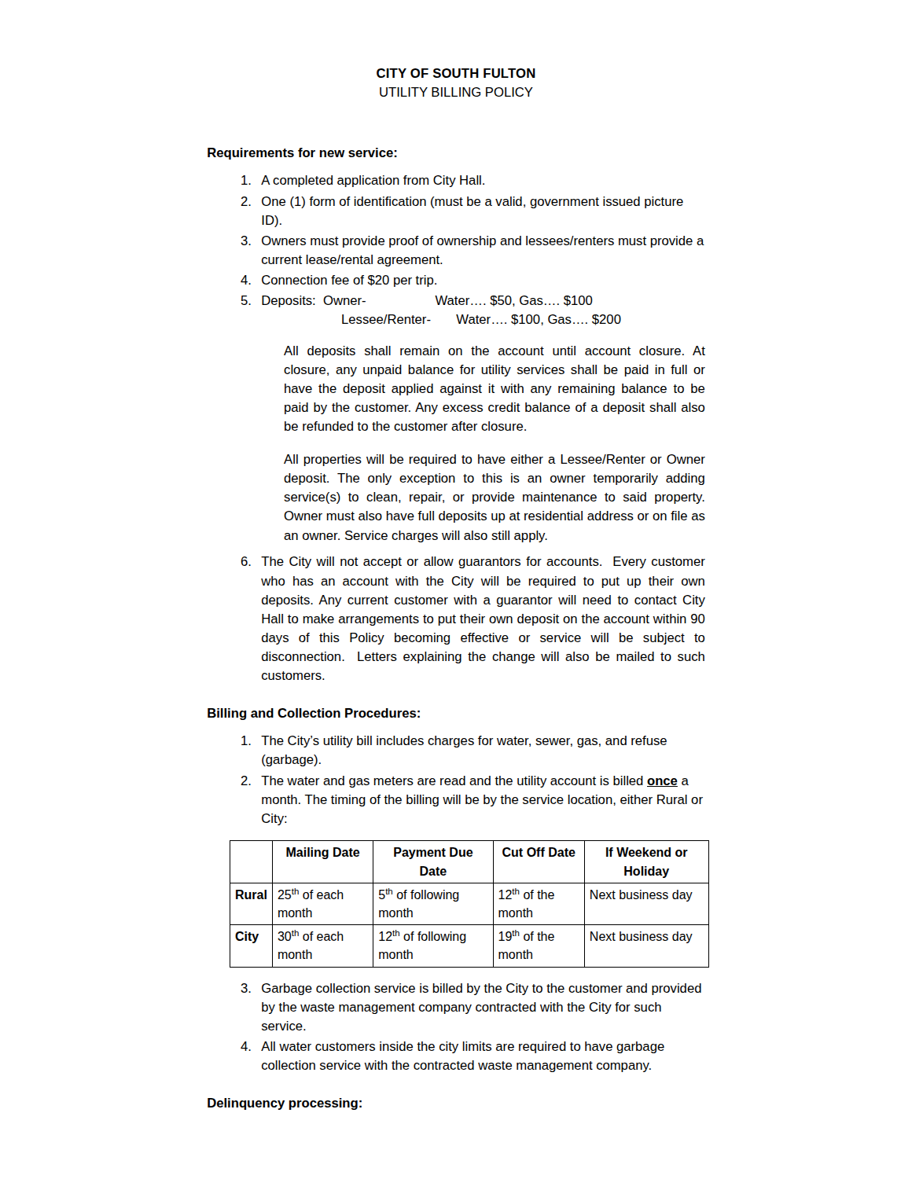CITY OF SOUTH FULTON
UTILITY BILLING POLICY
Requirements for new service:
A completed application from City Hall.
One (1) form of identification (must be a valid, government issued picture ID).
Owners must provide proof of ownership and lessees/renters must provide a current lease/rental agreement.
Connection fee of $20 per trip.
Deposits: Owner- Water…. $50, Gas…. $100 Lessee/Renter- Water…. $100, Gas…. $200
All deposits shall remain on the account until account closure. At closure, any unpaid balance for utility services shall be paid in full or have the deposit applied against it with any remaining balance to be paid by the customer. Any excess credit balance of a deposit shall also be refunded to the customer after closure.
All properties will be required to have either a Lessee/Renter or Owner deposit. The only exception to this is an owner temporarily adding service(s) to clean, repair, or provide maintenance to said property. Owner must also have full deposits up at residential address or on file as an owner. Service charges will also still apply.
The City will not accept or allow guarantors for accounts. Every customer who has an account with the City will be required to put up their own deposits. Any current customer with a guarantor will need to contact City Hall to make arrangements to put their own deposit on the account within 90 days of this Policy becoming effective or service will be subject to disconnection. Letters explaining the change will also be mailed to such customers.
Billing and Collection Procedures:
The City’s utility bill includes charges for water, sewer, gas, and refuse (garbage).
The water and gas meters are read and the utility account is billed once a month. The timing of the billing will be by the service location, either Rural or City:
| | Mailing Date | Payment Due Date | Cut Off Date | If Weekend or Holiday |
| --- | --- | --- | --- | --- |
| Rural | 25 th of each month | 5 th of following month | 12 th of the month | Next business day |
| City | 30 th of each month | 12 th of following month | 19 th of the month | Next business day |
Garbage collection service is billed by the City to the customer and provided by the waste management company contracted with the City for such service.
All water customers inside the city limits are required to have garbage collection service with the contracted waste management company.
Delinquency processing: